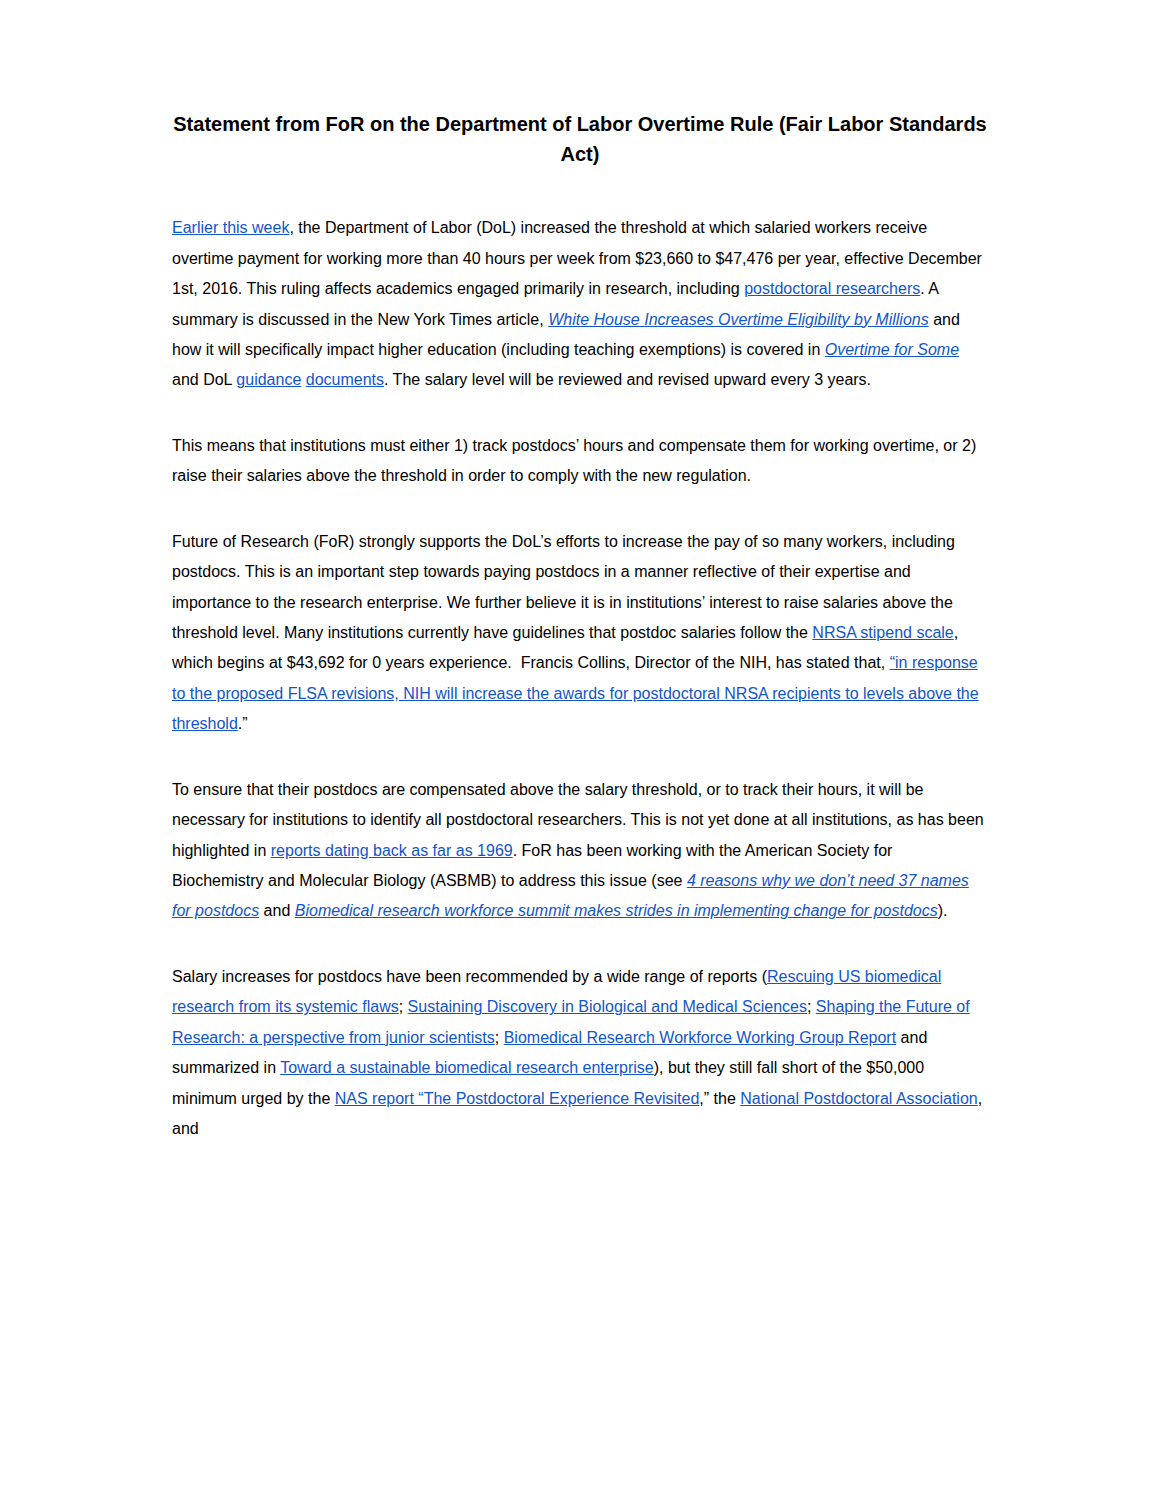Statement from FoR on the Department of Labor Overtime Rule (Fair Labor Standards Act)
Earlier this week, the Department of Labor (DoL) increased the threshold at which salaried workers receive overtime payment for working more than 40 hours per week from $23,660 to $47,476 per year, effective December 1st, 2016. This ruling affects academics engaged primarily in research, including postdoctoral researchers. A summary is discussed in the New York Times article, White House Increases Overtime Eligibility by Millions and how it will specifically impact higher education (including teaching exemptions) is covered in Overtime for Some and DoL guidance documents. The salary level will be reviewed and revised upward every 3 years.
This means that institutions must either 1) track postdocs’ hours and compensate them for working overtime, or 2) raise their salaries above the threshold in order to comply with the new regulation.
Future of Research (FoR) strongly supports the DoL’s efforts to increase the pay of so many workers, including postdocs. This is an important step towards paying postdocs in a manner reflective of their expertise and importance to the research enterprise. We further believe it is in institutions’ interest to raise salaries above the threshold level. Many institutions currently have guidelines that postdoc salaries follow the NRSA stipend scale, which begins at $43,692 for 0 years experience. Francis Collins, Director of the NIH, has stated that, “in response to the proposed FLSA revisions, NIH will increase the awards for postdoctoral NRSA recipients to levels above the threshold.”
To ensure that their postdocs are compensated above the salary threshold, or to track their hours, it will be necessary for institutions to identify all postdoctoral researchers. This is not yet done at all institutions, as has been highlighted in reports dating back as far as 1969. FoR has been working with the American Society for Biochemistry and Molecular Biology (ASBMB) to address this issue (see 4 reasons why we don’t need 37 names for postdocs and Biomedical research workforce summit makes strides in implementing change for postdocs).
Salary increases for postdocs have been recommended by a wide range of reports (Rescuing US biomedical research from its systemic flaws; Sustaining Discovery in Biological and Medical Sciences; Shaping the Future of Research: a perspective from junior scientists; Biomedical Research Workforce Working Group Report and summarized in Toward a sustainable biomedical research enterprise), but they still fall short of the $50,000 minimum urged by the NAS report “The Postdoctoral Experience Revisited,” the National Postdoctoral Association, and